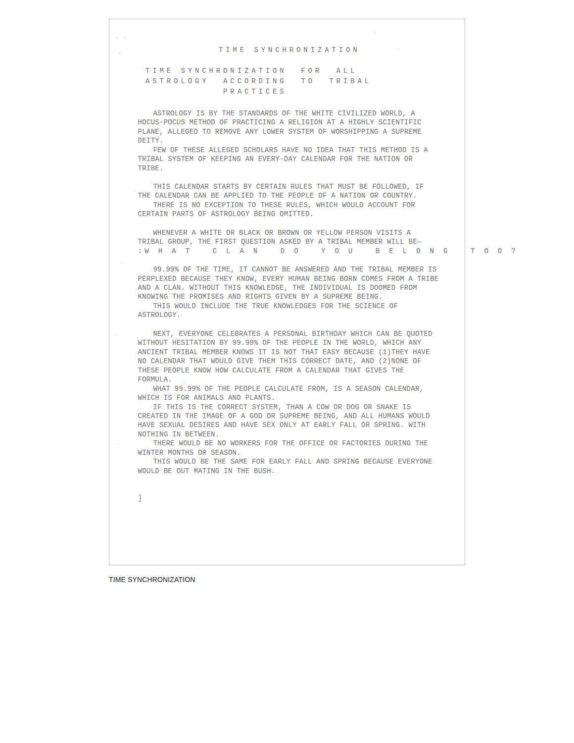. . . . . . . . . . . . . . . . . .
TIME SYNCHRONIZATION
TIME SYNCHRONIZATION FOR ALL
ASTROLOGY ACCORDING TO TRIBAL
PRACTICES
Astrology is by the standards of the white civilized world, a hocus-pocus method of practicing a religion at a highly scientific plane, alleged to remove any lower system of worshipping a supreme deity.
Few of these alleged scholars have no idea that this method is a tribal system of keeping an every-day calendar for the nation or tribe.
This calendar starts by certain rules that must be followed, if the calendar can be applied to the people of a nation or country.
There is no exception to these rules, which would account for certain parts of astrology being omitted.
Whenever a white or black or brown or yellow person visits a tribal group, the first question asked by a tribal member will be—
:W H A T C L A N D O Y O U B E L O N G T O O ?
99.99% of the time, it cannot be answered and the tribal member is perplexed because they know, every human being born comes from a tribe and a clan. Without this knowledge, the individual is doomed from knowing the promises and rights given by a supreme being.
This would include the true knowledges for the science of astrology.
Next, everyone celebrates a personal birthday which can be quoted without hesitation by 99.99% of the people in the world, which any ancient tribal member knows it is not that easy because (1)they have no calendar that would give them this correct date, and (2)none of these people know how calculate from a calendar that gives the formula.
What 99.99% of the people calculate from, is a season calendar, which is for animals and plants.
If this is the correct system, than a cow or dog or snake is created in the image of a god or supreme being, and all humans would have sexual desires and have sex only at early fall or spring. With nothing in between.
There would be no workers for the office or factories during the winter months or season.
This would be the same for early fall and spring because everyone would be out mating in the bush.
]
TIME SYNCHRONIZATION